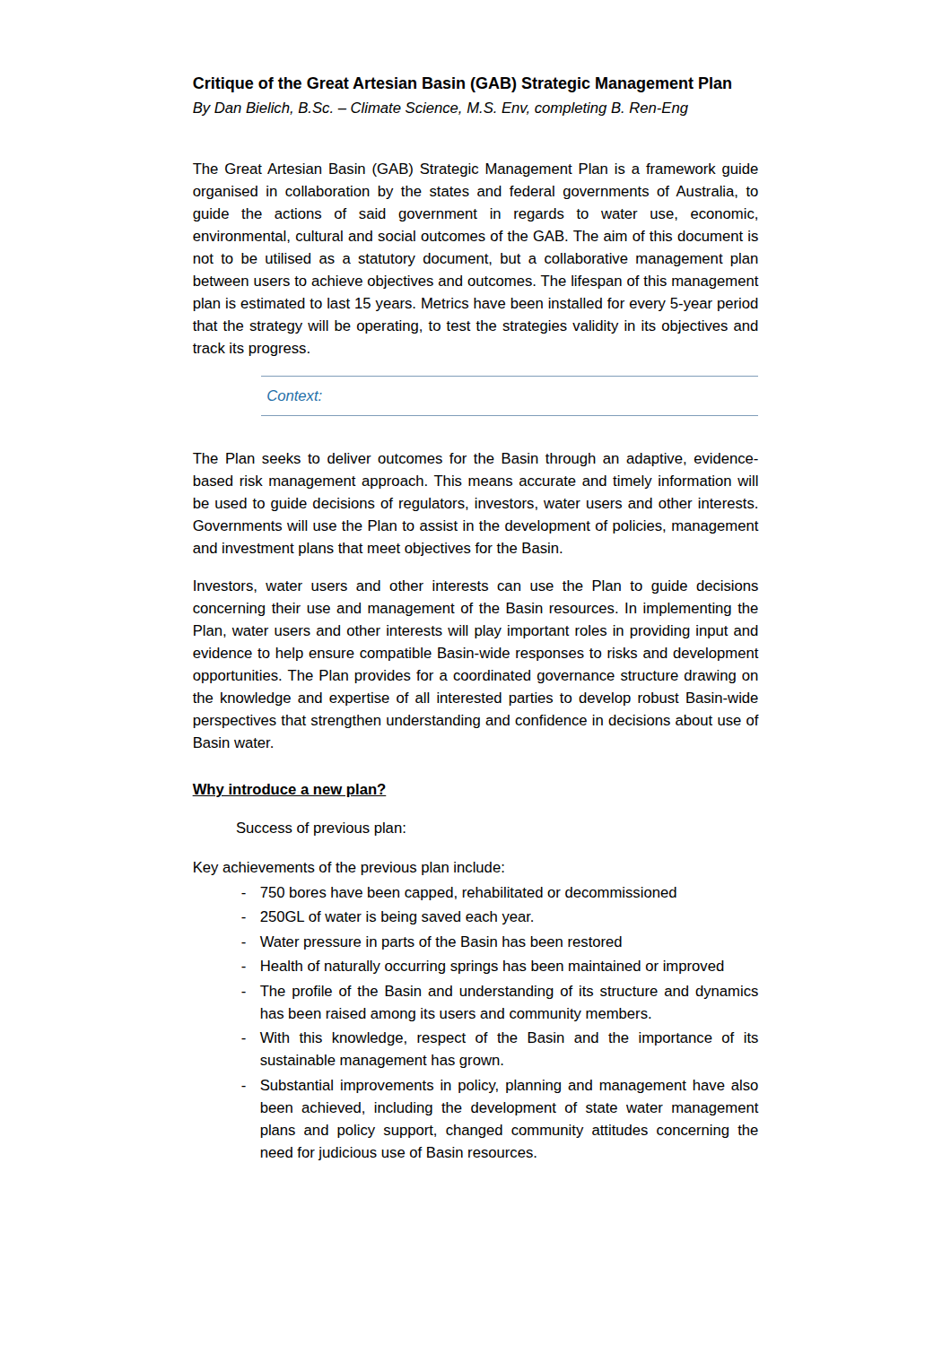Critique of the Great Artesian Basin (GAB) Strategic Management Plan
By Dan Bielich, B.Sc. – Climate Science, M.S. Env, completing B. Ren-Eng
The Great Artesian Basin (GAB) Strategic Management Plan is a framework guide organised in collaboration by the states and federal governments of Australia, to guide the actions of said government in regards to water use, economic, environmental, cultural and social outcomes of the GAB. The aim of this document is not to be utilised as a statutory document, but a collaborative management plan between users to achieve objectives and outcomes. The lifespan of this management plan is estimated to last 15 years. Metrics have been installed for every 5-year period that the strategy will be operating, to test the strategies validity in its objectives and track its progress.
Context:
The Plan seeks to deliver outcomes for the Basin through an adaptive, evidence-based risk management approach. This means accurate and timely information will be used to guide decisions of regulators, investors, water users and other interests. Governments will use the Plan to assist in the development of policies, management and investment plans that meet objectives for the Basin.
Investors, water users and other interests can use the Plan to guide decisions concerning their use and management of the Basin resources. In implementing the Plan, water users and other interests will play important roles in providing input and evidence to help ensure compatible Basin-wide responses to risks and development opportunities. The Plan provides for a coordinated governance structure drawing on the knowledge and expertise of all interested parties to develop robust Basin-wide perspectives that strengthen understanding and confidence in decisions about use of Basin water.
Why introduce a new plan?
Success of previous plan:
Key achievements of the previous plan include:
750 bores have been capped, rehabilitated or decommissioned
250GL of water is being saved each year.
Water pressure in parts of the Basin has been restored
Health of naturally occurring springs has been maintained or improved
The profile of the Basin and understanding of its structure and dynamics has been raised among its users and community members.
With this knowledge, respect of the Basin and the importance of its sustainable management has grown.
Substantial improvements in policy, planning and management have also been achieved, including the development of state water management plans and policy support, changed community attitudes concerning the need for judicious use of Basin resources.